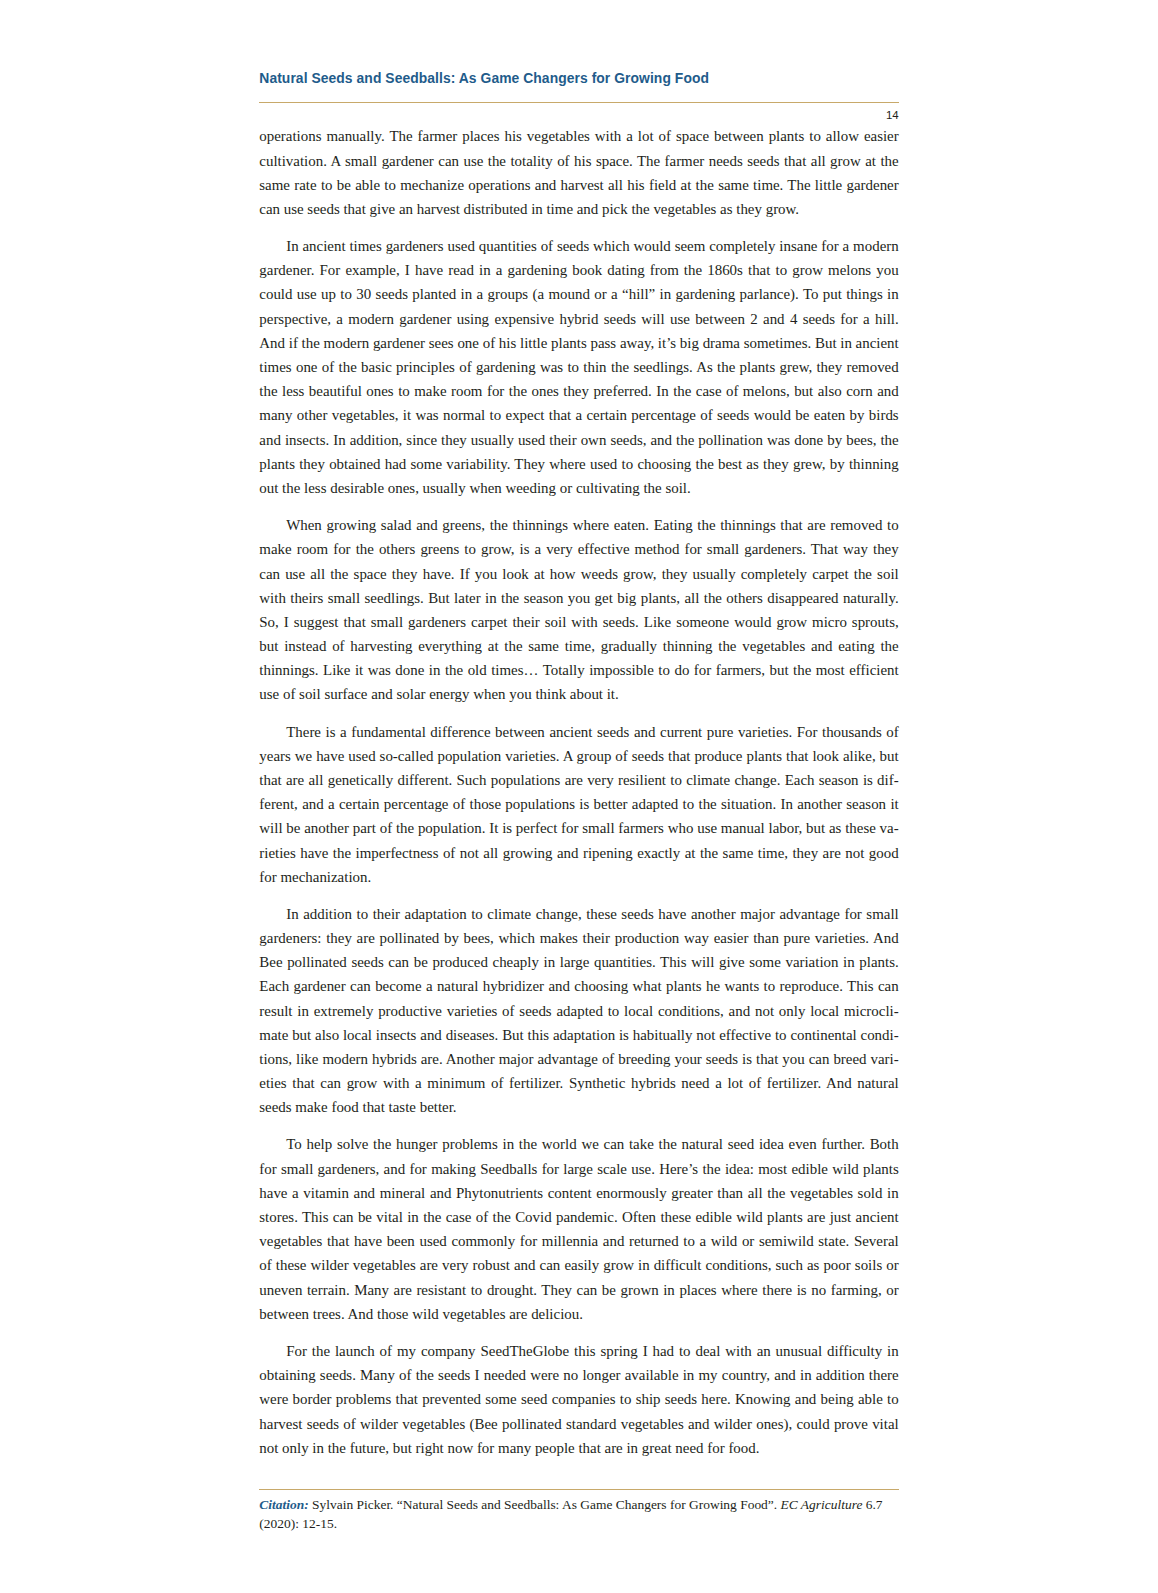Natural Seeds and Seedballs: As Game Changers for Growing Food
14
operations manually. The farmer places his vegetables with a lot of space between plants to allow easier cultivation. A small gardener can use the totality of his space. The farmer needs seeds that all grow at the same rate to be able to mechanize operations and harvest all his field at the same time. The little gardener can use seeds that give an harvest distributed in time and pick the vegetables as they grow.
In ancient times gardeners used quantities of seeds which would seem completely insane for a modern gardener. For example, I have read in a gardening book dating from the 1860s that to grow melons you could use up to 30 seeds planted in a groups (a mound or a “hill” in gardening parlance). To put things in perspective, a modern gardener using expensive hybrid seeds will use between 2 and 4 seeds for a hill. And if the modern gardener sees one of his little plants pass away, it’s big drama sometimes. But in ancient times one of the basic principles of gardening was to thin the seedlings. As the plants grew, they removed the less beautiful ones to make room for the ones they preferred. In the case of melons, but also corn and many other vegetables, it was normal to expect that a certain percentage of seeds would be eaten by birds and insects. In addition, since they usually used their own seeds, and the pollination was done by bees, the plants they obtained had some variability. They where used to choosing the best as they grew, by thinning out the less desirable ones, usually when weeding or cultivating the soil.
When growing salad and greens, the thinnings where eaten. Eating the thinnings that are removed to make room for the others greens to grow, is a very effective method for small gardeners. That way they can use all the space they have. If you look at how weeds grow, they usually completely carpet the soil with theirs small seedlings. But later in the season you get big plants, all the others disappeared naturally. So, I suggest that small gardeners carpet their soil with seeds. Like someone would grow micro sprouts, but instead of harvesting everything at the same time, gradually thinning the vegetables and eating the thinnings. Like it was done in the old times… Totally impossible to do for farmers, but the most efficient use of soil surface and solar energy when you think about it.
There is a fundamental difference between ancient seeds and current pure varieties. For thousands of years we have used so-called population varieties. A group of seeds that produce plants that look alike, but that are all genetically different. Such populations are very resilient to climate change. Each season is different, and a certain percentage of those populations is better adapted to the situation. In another season it will be another part of the population. It is perfect for small farmers who use manual labor, but as these varieties have the imperfectness of not all growing and ripening exactly at the same time, they are not good for mechanization.
In addition to their adaptation to climate change, these seeds have another major advantage for small gardeners: they are pollinated by bees, which makes their production way easier than pure varieties. And Bee pollinated seeds can be produced cheaply in large quantities. This will give some variation in plants. Each gardener can become a natural hybridizer and choosing what plants he wants to reproduce. This can result in extremely productive varieties of seeds adapted to local conditions, and not only local microclimate but also local insects and diseases. But this adaptation is habitually not effective to continental conditions, like modern hybrids are. Another major advantage of breeding your seeds is that you can breed varieties that can grow with a minimum of fertilizer. Synthetic hybrids need a lot of fertilizer. And natural seeds make food that taste better.
To help solve the hunger problems in the world we can take the natural seed idea even further. Both for small gardeners, and for making Seedballs for large scale use. Here’s the idea: most edible wild plants have a vitamin and mineral and Phytonutrients content enormously greater than all the vegetables sold in stores. This can be vital in the case of the Covid pandemic. Often these edible wild plants are just ancient vegetables that have been used commonly for millennia and returned to a wild or semiwild state. Several of these wilder vegetables are very robust and can easily grow in difficult conditions, such as poor soils or uneven terrain. Many are resistant to drought. They can be grown in places where there is no farming, or between trees. And those wild vegetables are deliciou.
For the launch of my company SeedTheGlobe this spring I had to deal with an unusual difficulty in obtaining seeds. Many of the seeds I needed were no longer available in my country, and in addition there were border problems that prevented some seed companies to ship seeds here. Knowing and being able to harvest seeds of wilder vegetables (Bee pollinated standard vegetables and wilder ones), could prove vital not only in the future, but right now for many people that are in great need for food.
Citation: Sylvain Picker. “Natural Seeds and Seedballs: As Game Changers for Growing Food”. EC Agriculture 6.7 (2020): 12-15.